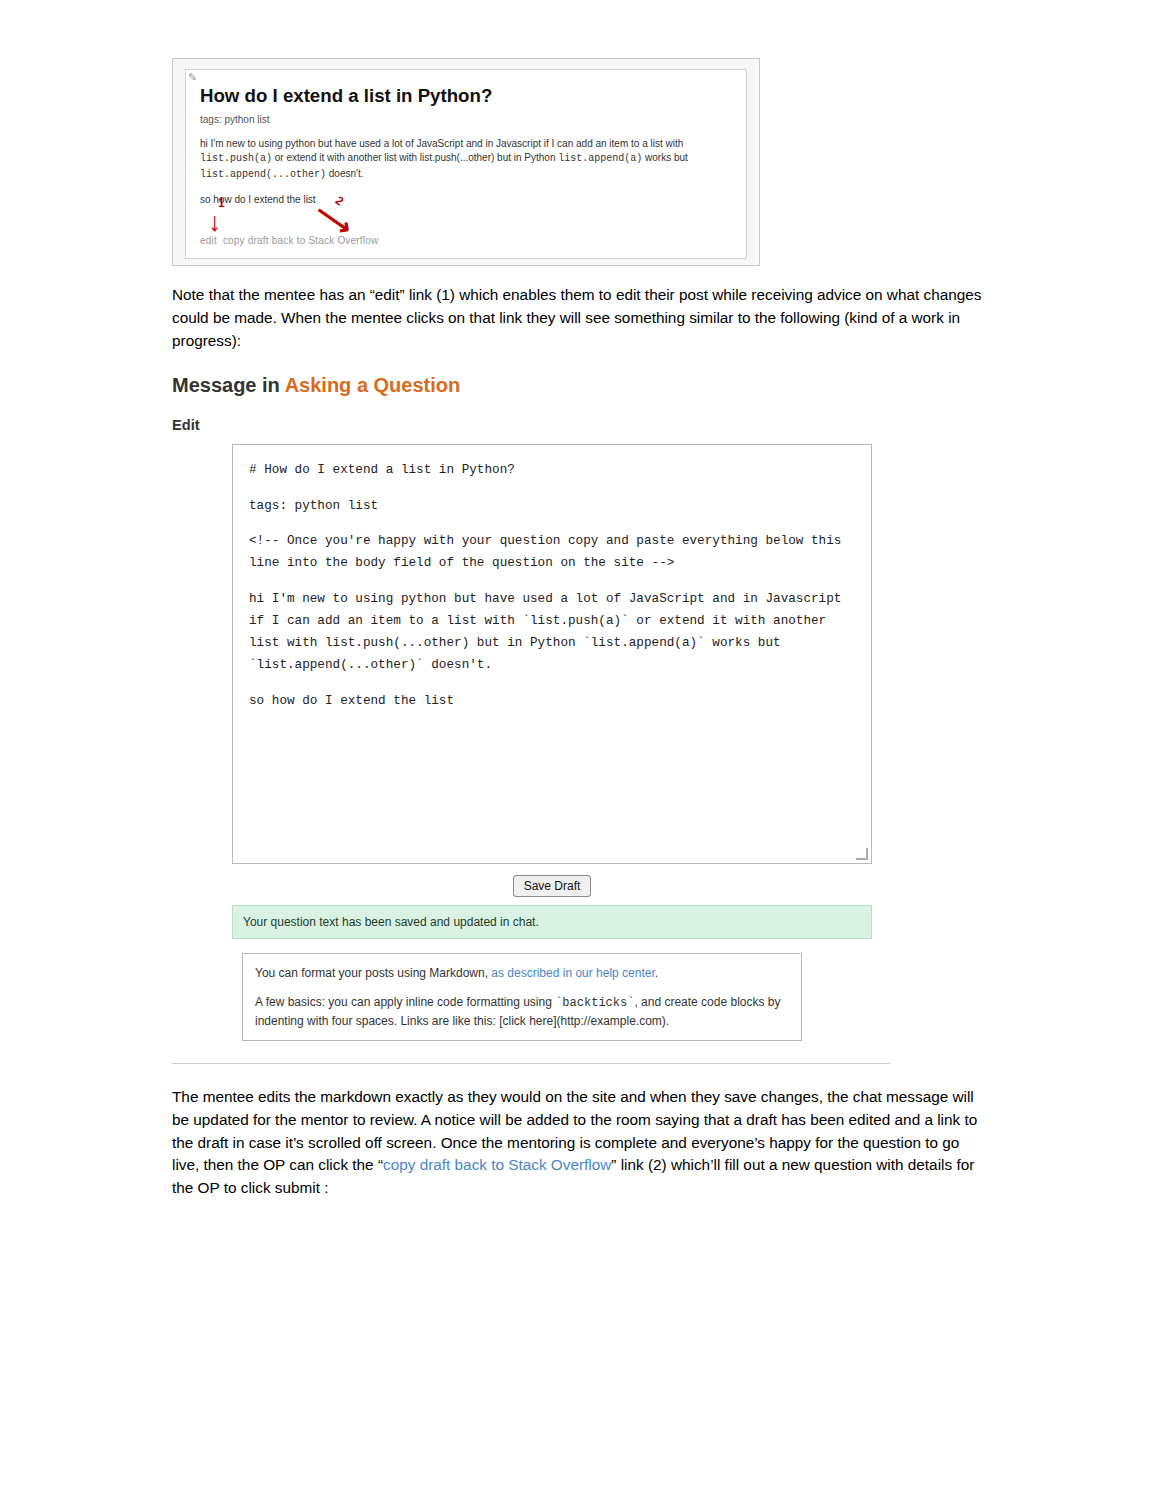✎
How do I extend a list in Python?
tags: python list
hi I'm new to using python but have used a lot of JavaScript and in Javascript if I can add an item to a list with list.push(a) or extend it with another list with list.push(...other) but in Python list.append(a) works but list.append(...other) doesn't.
so how do I extend the list
edit copy draft back to Stack Overflow
↓1 ⟶2
Note that the mentee has an “edit” link (1) which enables them to edit their post while receiving advice on what changes could be made. When the mentee clicks on that link they will see something similar to the following (kind of a work in progress):
Message in Asking a Question
Edit
# How do I extend a list in Python?
tags: python list
<!-- Once you're happy with your question copy and paste everything below this line into the body field of the question on the site -->
hi I'm new to using python but have used a lot of JavaScript and in Javascript if I can add an item to a list with `list.push(a)` or extend it with another list with list.push(...other) but in Python `list.append(a)` works but `list.append(...other)` doesn't.
so how do I extend the list
Save Draft
Your question text has been saved and updated in chat.
You can format your posts using Markdown, as described in our help center.
A few basics: you can apply inline code formatting using `backticks`, and create code blocks by indenting with four spaces. Links are like this: [click here](http://example.com).
The mentee edits the markdown exactly as they would on the site and when they save changes, the chat message will be updated for the mentor to review. A notice will be added to the room saying that a draft has been edited and a link to the draft in case it’s scrolled off screen. Once the mentoring is complete and everyone’s happy for the question to go live, then the OP can click the “copy draft back to Stack Overflow” link (2) which’ll fill out a new question with details for the OP to click submit :